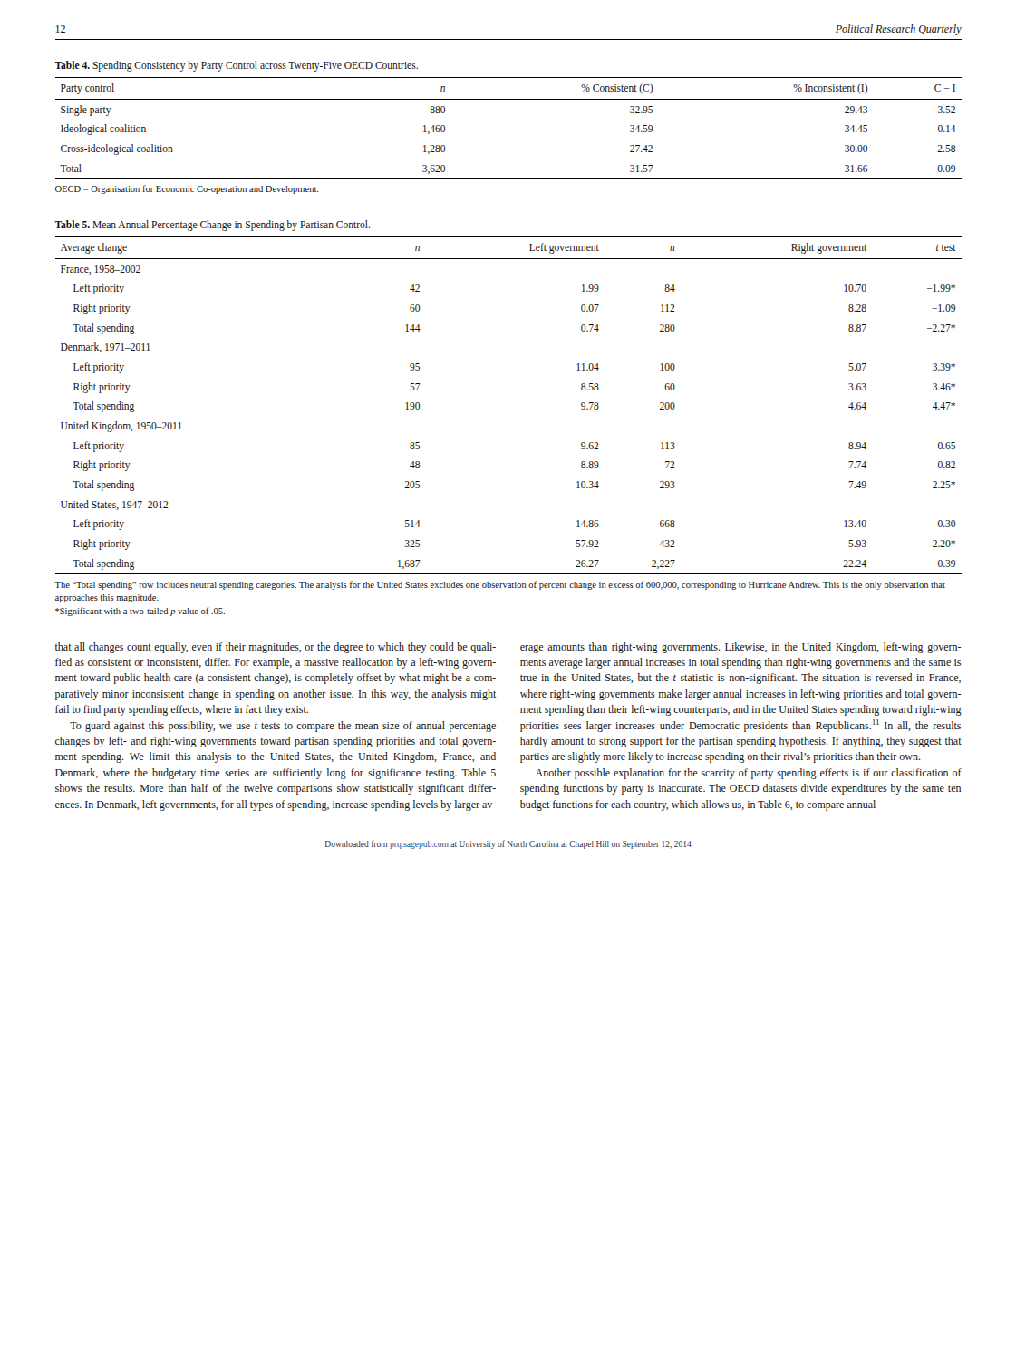12 Political Research Quarterly
Table 4. Spending Consistency by Party Control across Twenty-Five OECD Countries.
| Party control | n | % Consistent (C) | % Inconsistent (I) | C − I |
| --- | --- | --- | --- | --- |
| Single party | 880 | 32.95 | 29.43 | 3.52 |
| Ideological coalition | 1,460 | 34.59 | 34.45 | 0.14 |
| Cross-ideological coalition | 1,280 | 27.42 | 30.00 | −2.58 |
| Total | 3,620 | 31.57 | 31.66 | −0.09 |
OECD = Organisation for Economic Co-operation and Development.
Table 5. Mean Annual Percentage Change in Spending by Partisan Control.
| Average change | n | Left government | n | Right government | t test |
| --- | --- | --- | --- | --- | --- |
| France, 1958–2002 | | | | | |
| Left priority | 42 | 1.99 | 84 | 10.70 | −1.99* |
| Right priority | 60 | 0.07 | 112 | 8.28 | −1.09 |
| Total spending | 144 | 0.74 | 280 | 8.87 | −2.27* |
| Denmark, 1971–2011 | | | | | |
| Left priority | 95 | 11.04 | 100 | 5.07 | 3.39* |
| Right priority | 57 | 8.58 | 60 | 3.63 | 3.46* |
| Total spending | 190 | 9.78 | 200 | 4.64 | 4.47* |
| United Kingdom, 1950–2011 | | | | | |
| Left priority | 85 | 9.62 | 113 | 8.94 | 0.65 |
| Right priority | 48 | 8.89 | 72 | 7.74 | 0.82 |
| Total spending | 205 | 10.34 | 293 | 7.49 | 2.25* |
| United States, 1947–2012 | | | | | |
| Left priority | 514 | 14.86 | 668 | 13.40 | 0.30 |
| Right priority | 325 | 57.92 | 432 | 5.93 | 2.20* |
| Total spending | 1,687 | 26.27 | 2,227 | 22.24 | 0.39 |
The “Total spending” row includes neutral spending categories. The analysis for the United States excludes one observation of percent change in excess of 600,000, corresponding to Hurricane Andrew. This is the only observation that approaches this magnitude.
*Significant with a two-tailed p value of .05.
that all changes count equally, even if their magnitudes, or the degree to which they could be qualified as consistent or inconsistent, differ. For example, a massive reallocation by a left-wing government toward public health care (a consistent change), is completely offset by what might be a comparatively minor inconsistent change in spending on another issue. In this way, the analysis might fail to find party spending effects, where in fact they exist.
To guard against this possibility, we use t tests to compare the mean size of annual percentage changes by left- and right-wing governments toward partisan spending priorities and total government spending. We limit this analysis to the United States, the United Kingdom, France, and Denmark, where the budgetary time series are sufficiently long for significance testing. Table 5 shows the results. More than half of the twelve comparisons show statistically significant differences. In Denmark, left governments, for all types of spending, increase spending levels by larger average amounts than right-wing governments. Likewise, in the United Kingdom, left-wing governments average larger annual increases in total spending than right-wing governments and the same is true in the United States, but the t statistic is non-significant. The situation is reversed in France, where right-wing governments make larger annual increases in left-wing priorities and total government spending than their left-wing counterparts, and in the United States spending toward right-wing priorities sees larger increases under Democratic presidents than Republicans.11 In all, the results hardly amount to strong support for the partisan spending hypothesis. If anything, they suggest that parties are slightly more likely to increase spending on their rival’s priorities than their own.
Another possible explanation for the scarcity of party spending effects is if our classification of spending functions by party is inaccurate. The OECD datasets divide expenditures by the same ten budget functions for each country, which allows us, in Table 6, to compare annual
Downloaded from prq.sagepub.com at University of North Carolina at Chapel Hill on September 12, 2014